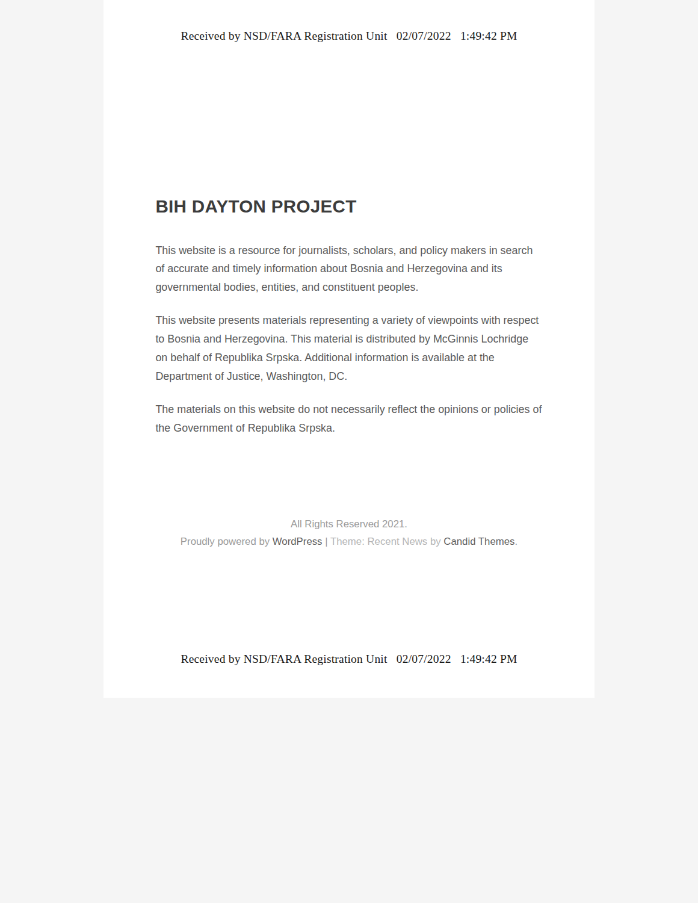Received by NSD/FARA Registration Unit 02/07/2022 1:49:42 PM
BIH Dayton Project
This website is a resource for journalists, scholars, and policy makers in search of accurate and timely information about Bosnia and Herzegovina and its governmental bodies, entities, and constituent peoples.
This website presents materials representing a variety of viewpoints with respect to Bosnia and Herzegovina. This material is distributed by McGinnis Lochridge on behalf of Republika Srpska. Additional information is available at the Department of Justice, Washington, DC.
The materials on this website do not necessarily reflect the opinions or policies of the Government of Republika Srpska.
All Rights Reserved 2021.
Proudly powered by WordPress | Theme: Recent News by Candid Themes.
Received by NSD/FARA Registration Unit 02/07/2022 1:49:42 PM